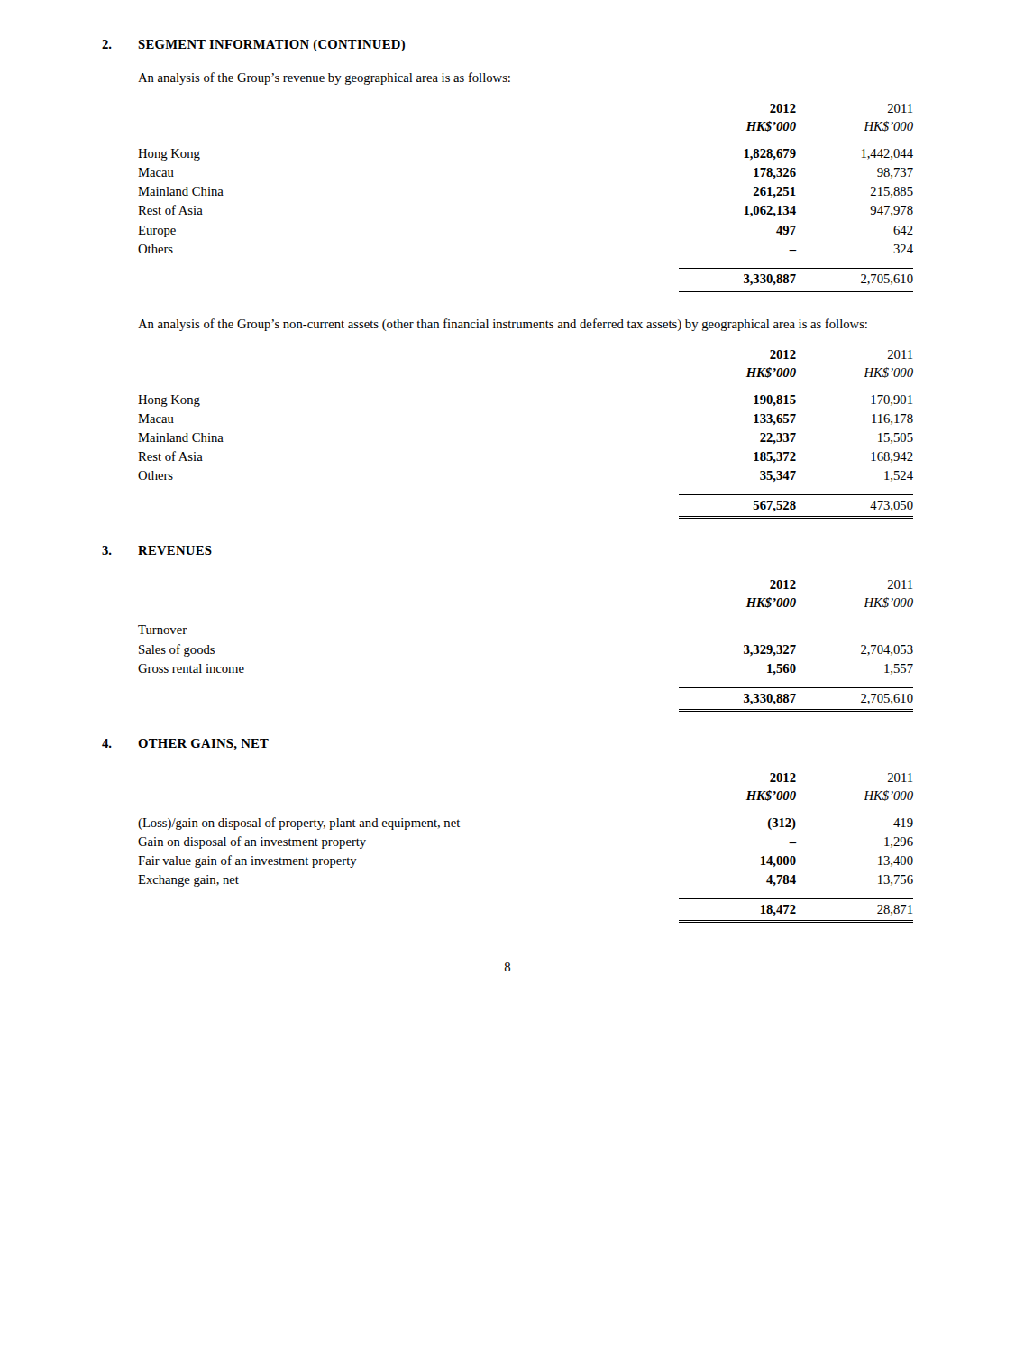2.
SEGMENT INFORMATION (CONTINUED)
An analysis of the Group’s revenue by geographical area is as follows:
| | 2012 | 2011 |
| | HK$’000 | HK$’000 |
| Hong Kong | 1,828,679 | 1,442,044 |
| Macau | 178,326 | 98,737 |
| Mainland China | 261,251 | 215,885 |
| Rest of Asia | 1,062,134 | 947,978 |
| Europe | 497 | 642 |
| Others | – | 324 |
| | 3,330,887 | 2,705,610 |
An analysis of the Group’s non-current assets (other than financial instruments and deferred tax assets) by geographical area is as follows:
| | 2012 | 2011 |
| | HK$’000 | HK$’000 |
| Hong Kong | 190,815 | 170,901 |
| Macau | 133,657 | 116,178 |
| Mainland China | 22,337 | 15,505 |
| Rest of Asia | 185,372 | 168,942 |
| Others | 35,347 | 1,524 |
| | 567,528 | 473,050 |
3.
REVENUES
| | 2012 | 2011 |
| | HK$’000 | HK$’000 |
| Turnover | | |
| Sales of goods | 3,329,327 | 2,704,053 |
| Gross rental income | 1,560 | 1,557 |
| | 3,330,887 | 2,705,610 |
4.
OTHER GAINS, NET
| | 2012 | 2011 |
| | HK$’000 | HK$’000 |
| (Loss)/gain on disposal of property, plant and equipment, net | (312) | 419 |
| Gain on disposal of an investment property | – | 1,296 |
| Fair value gain of an investment property | 14,000 | 13,400 |
| Exchange gain, net | 4,784 | 13,756 |
| | 18,472 | 28,871 |
8